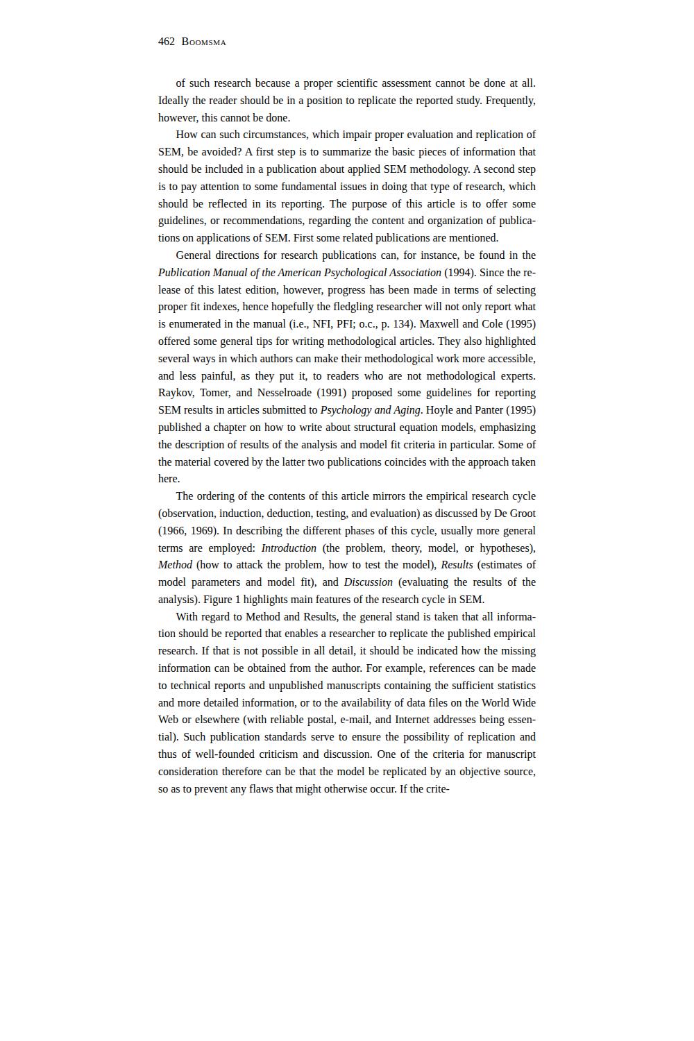462 Boomsma
of such research because a proper scientific assessment cannot be done at all. Ideally the reader should be in a position to replicate the reported study. Frequently, however, this cannot be done.
How can such circumstances, which impair proper evaluation and replication of SEM, be avoided? A first step is to summarize the basic pieces of information that should be included in a publication about applied SEM methodology. A second step is to pay attention to some fundamental issues in doing that type of research, which should be reflected in its reporting. The purpose of this article is to offer some guidelines, or recommendations, regarding the content and organization of publications on applications of SEM. First some related publications are mentioned.
General directions for research publications can, for instance, be found in the Publication Manual of the American Psychological Association (1994). Since the release of this latest edition, however, progress has been made in terms of selecting proper fit indexes, hence hopefully the fledgling researcher will not only report what is enumerated in the manual (i.e., NFI, PFI; o.c., p. 134). Maxwell and Cole (1995) offered some general tips for writing methodological articles. They also highlighted several ways in which authors can make their methodological work more accessible, and less painful, as they put it, to readers who are not methodological experts. Raykov, Tomer, and Nesselroade (1991) proposed some guidelines for reporting SEM results in articles submitted to Psychology and Aging. Hoyle and Panter (1995) published a chapter on how to write about structural equation models, emphasizing the description of results of the analysis and model fit criteria in particular. Some of the material covered by the latter two publications coincides with the approach taken here.
The ordering of the contents of this article mirrors the empirical research cycle (observation, induction, deduction, testing, and evaluation) as discussed by De Groot (1966, 1969). In describing the different phases of this cycle, usually more general terms are employed: Introduction (the problem, theory, model, or hypotheses), Method (how to attack the problem, how to test the model), Results (estimates of model parameters and model fit), and Discussion (evaluating the results of the analysis). Figure 1 highlights main features of the research cycle in SEM.
With regard to Method and Results, the general stand is taken that all information should be reported that enables a researcher to replicate the published empirical research. If that is not possible in all detail, it should be indicated how the missing information can be obtained from the author. For example, references can be made to technical reports and unpublished manuscripts containing the sufficient statistics and more detailed information, or to the availability of data files on the World Wide Web or elsewhere (with reliable postal, e-mail, and Internet addresses being essential). Such publication standards serve to ensure the possibility of replication and thus of well-founded criticism and discussion. One of the criteria for manuscript consideration therefore can be that the model be replicated by an objective source, so as to prevent any flaws that might otherwise occur. If the crite-